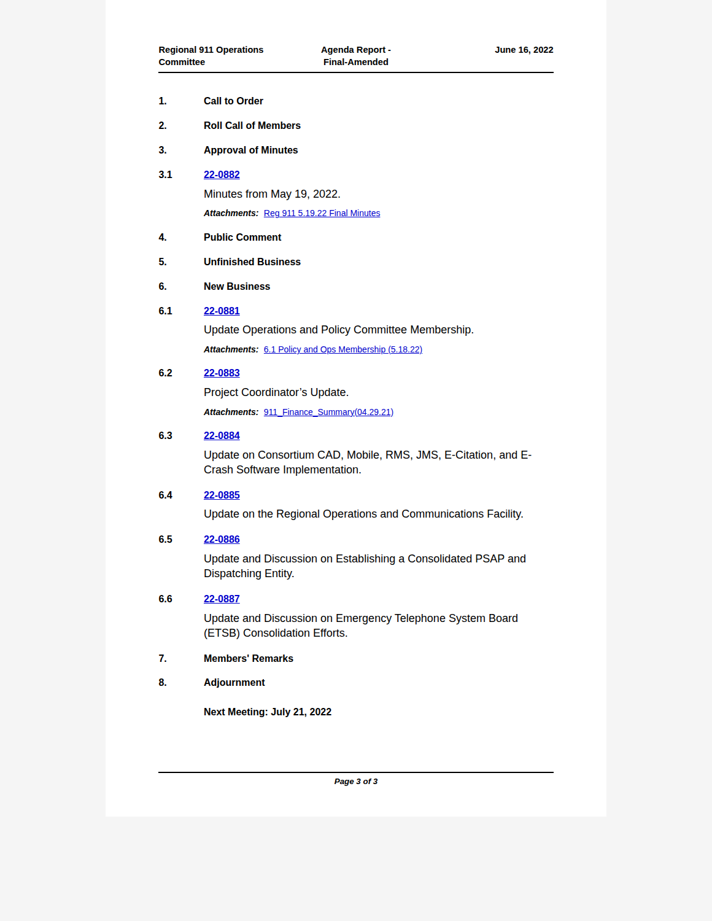Regional 911 Operations
Committee
Agenda Report -
Final-Amended
June 16, 2022
1. Call to Order
2. Roll Call of Members
3. Approval of Minutes
3.1 22-0882
Minutes from May 19, 2022.
Attachments: Reg 911 5.19.22 Final Minutes
4. Public Comment
5. Unfinished Business
6. New Business
6.1 22-0881
Update Operations and Policy Committee Membership.
Attachments: 6.1 Policy and Ops Membership (5.18.22)
6.2 22-0883
Project Coordinator’s Update.
Attachments: 911_Finance_Summary(04.29.21)
6.3 22-0884
Update on Consortium CAD, Mobile, RMS, JMS, E-Citation, and E-Crash Software Implementation.
6.4 22-0885
Update on the Regional Operations and Communications Facility.
6.5 22-0886
Update and Discussion on Establishing a Consolidated PSAP and Dispatching Entity.
6.6 22-0887
Update and Discussion on Emergency Telephone System Board (ETSB) Consolidation Efforts.
7. Members' Remarks
8. Adjournment
Next Meeting: July 21, 2022
Page 3 of 3